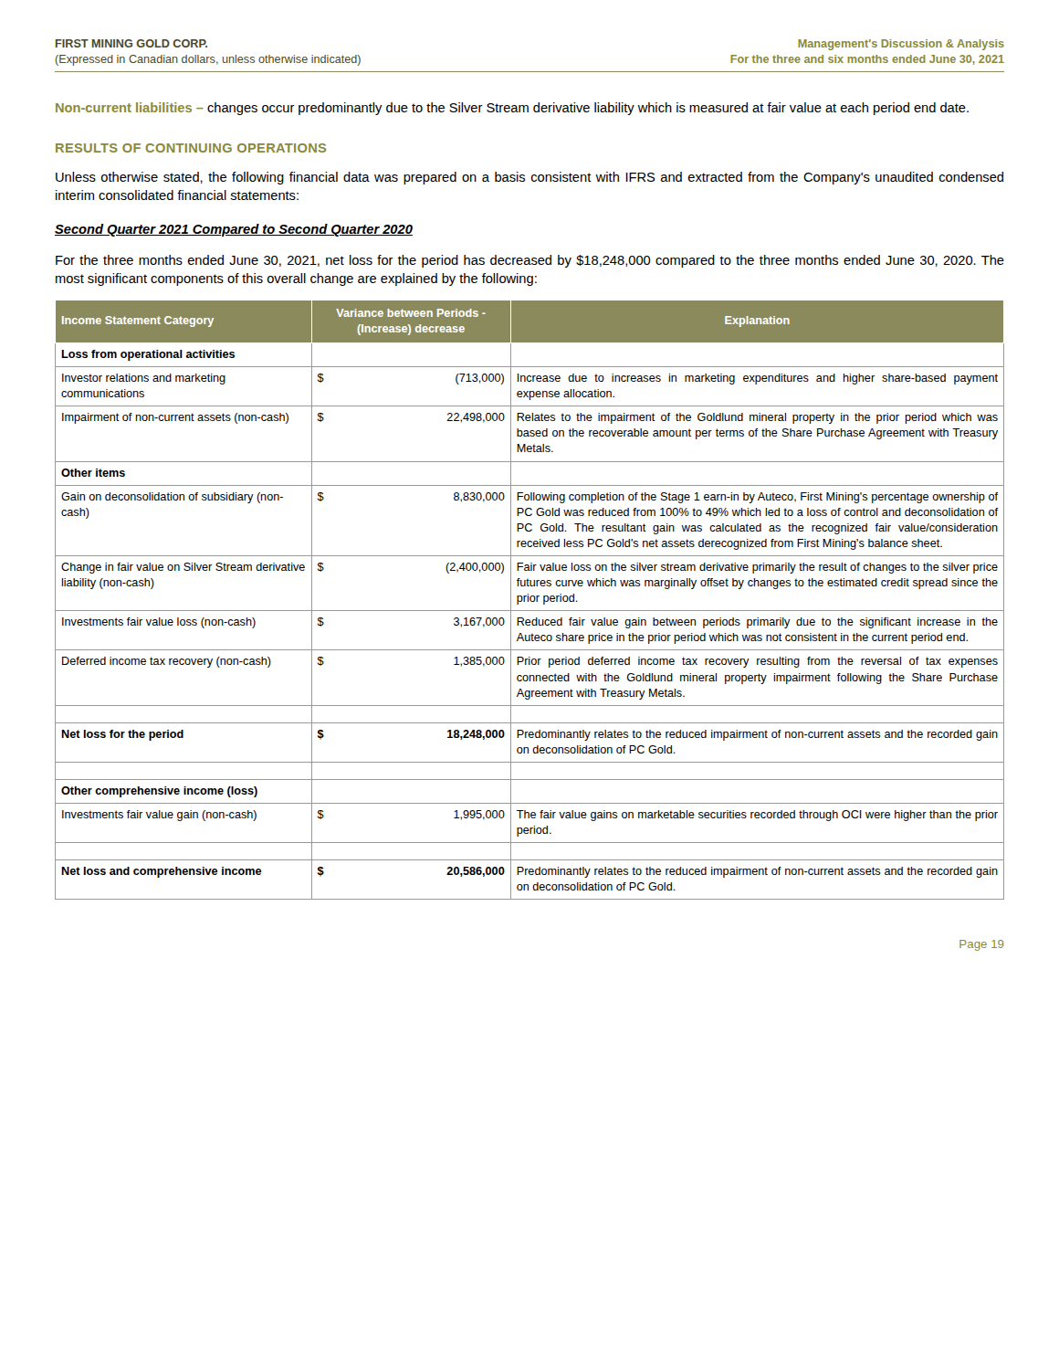FIRST MINING GOLD CORP.
(Expressed in Canadian dollars, unless otherwise indicated)
Management's Discussion & Analysis
For the three and six months ended June 30, 2021
Non-current liabilities – changes occur predominantly due to the Silver Stream derivative liability which is measured at fair value at each period end date.
RESULTS OF CONTINUING OPERATIONS
Unless otherwise stated, the following financial data was prepared on a basis consistent with IFRS and extracted from the Company's unaudited condensed interim consolidated financial statements:
Second Quarter 2021 Compared to Second Quarter 2020
For the three months ended June 30, 2021, net loss for the period has decreased by $18,248,000 compared to the three months ended June 30, 2020. The most significant components of this overall change are explained by the following:
| Income Statement Category | Variance between Periods - (Increase) decrease | Explanation |
| --- | --- | --- |
| Loss from operational activities | | |
| Investor relations and marketing communications | $ (713,000) | Increase due to increases in marketing expenditures and higher share-based payment expense allocation. |
| Impairment of non-current assets (non-cash) | $ 22,498,000 | Relates to the impairment of the Goldlund mineral property in the prior period which was based on the recoverable amount per terms of the Share Purchase Agreement with Treasury Metals. |
| Other items | | |
| Gain on deconsolidation of subsidiary (non-cash) | $ 8,830,000 | Following completion of the Stage 1 earn-in by Auteco, First Mining's percentage ownership of PC Gold was reduced from 100% to 49% which led to a loss of control and deconsolidation of PC Gold. The resultant gain was calculated as the recognized fair value/consideration received less PC Gold's net assets derecognized from First Mining's balance sheet. |
| Change in fair value on Silver Stream derivative liability (non-cash) | $ (2,400,000) | Fair value loss on the silver stream derivative primarily the result of changes to the silver price futures curve which was marginally offset by changes to the estimated credit spread since the prior period. |
| Investments fair value loss (non-cash) | $ 3,167,000 | Reduced fair value gain between periods primarily due to the significant increase in the Auteco share price in the prior period which was not consistent in the current period end. |
| Deferred income tax recovery (non-cash) | $ 1,385,000 | Prior period deferred income tax recovery resulting from the reversal of tax expenses connected with the Goldlund mineral property impairment following the Share Purchase Agreement with Treasury Metals. |
| Net loss for the period | $ 18,248,000 | Predominantly relates to the reduced impairment of non-current assets and the recorded gain on deconsolidation of PC Gold. |
| Other comprehensive income (loss) | | |
| Investments fair value gain (non-cash) | $ 1,995,000 | The fair value gains on marketable securities recorded through OCI were higher than the prior period. |
| Net loss and comprehensive income | $ 20,586,000 | Predominantly relates to the reduced impairment of non-current assets and the recorded gain on deconsolidation of PC Gold. |
Page 19